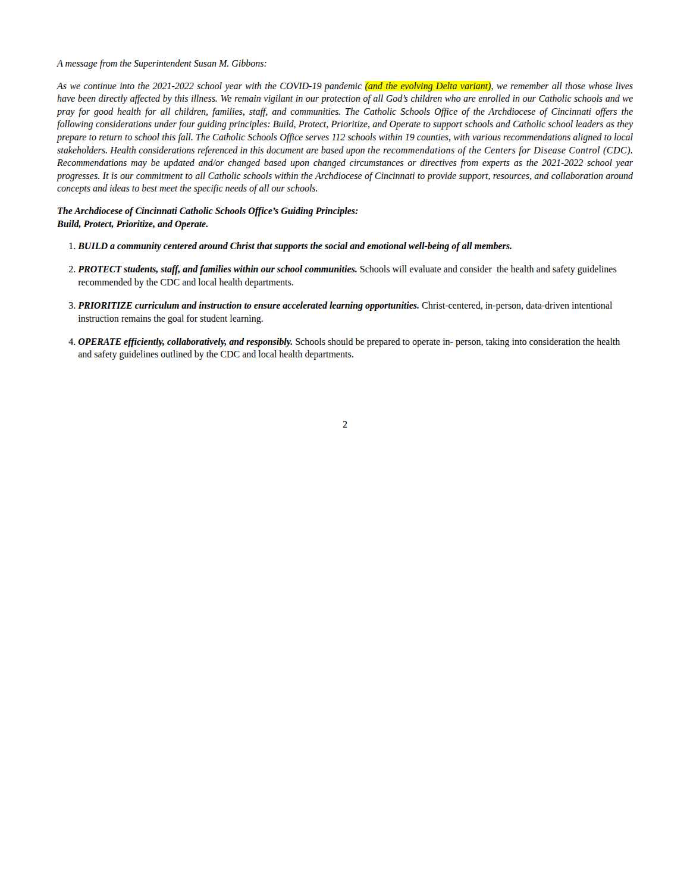A message from the Superintendent Susan M. Gibbons:
As we continue into the 2021-2022 school year with the COVID-19 pandemic (and the evolving Delta variant), we remember all those whose lives have been directly affected by this illness. We remain vigilant in our protection of all God’s children who are enrolled in our Catholic schools and we pray for good health for all children, families, staff, and communities. The Catholic Schools Office of the Archdiocese of Cincinnati offers the following considerations under four guiding principles: Build, Protect, Prioritize, and Operate to support schools and Catholic school leaders as they prepare to return to school this fall. The Catholic Schools Office serves 112 schools within 19 counties, with various recommendations aligned to local stakeholders. Health considerations referenced in this document are based upon the recommendations of the Centers for Disease Control (CDC). Recommendations may be updated and/or changed based upon changed circumstances or directives from experts as the 2021-2022 school year progresses. It is our commitment to all Catholic schools within the Archdiocese of Cincinnati to provide support, resources, and collaboration around concepts and ideas to best meet the specific needs of all our schools.
The Archdiocese of Cincinnati Catholic Schools Office’s Guiding Principles:
Build, Protect, Prioritize, and Operate.
BUILD a community centered around Christ that supports the social and emotional well-being of all members.
PROTECT students, staff, and families within our school communities. Schools will evaluate and consider the health and safety guidelines recommended by the CDC and local health departments.
PRIORITIZE curriculum and instruction to ensure accelerated learning opportunities. Christ-centered, in-person, data-driven intentional instruction remains the goal for student learning.
OPERATE efficiently, collaboratively, and responsibly. Schools should be prepared to operate in- person, taking into consideration the health and safety guidelines outlined by the CDC and local health departments.
2